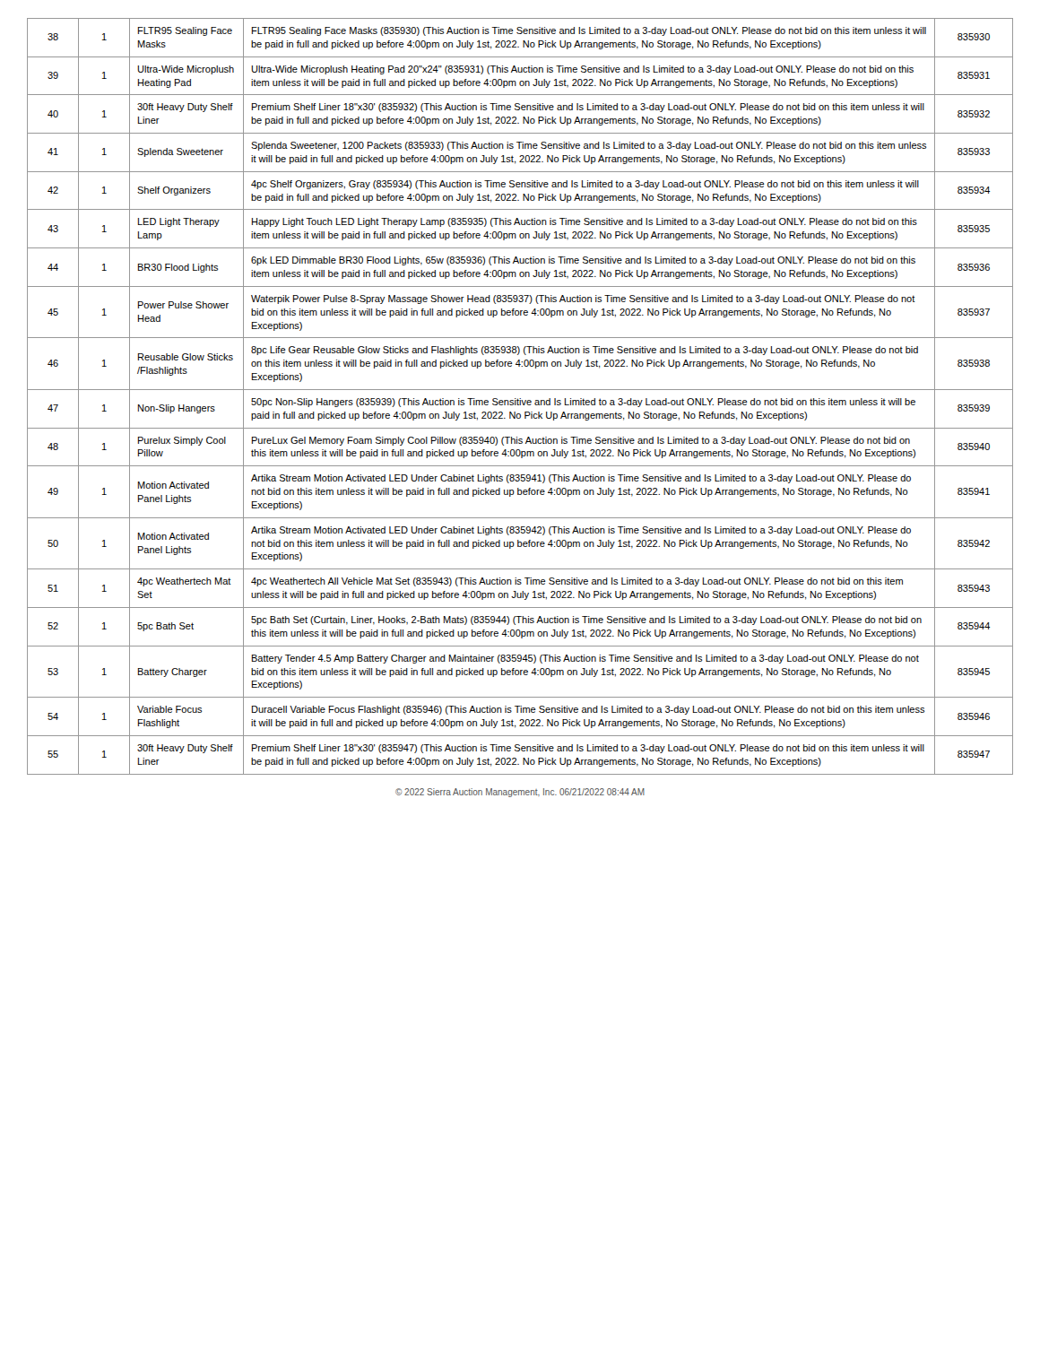| 38 | 1 | FLTR95 Sealing Face Masks | FLTR95 Sealing Face Masks (835930) (This Auction is Time Sensitive and Is Limited to a 3-day Load-out ONLY. Please do not bid on this item unless it will be paid in full and picked up before 4:00pm on July 1st, 2022. No Pick Up Arrangements, No Storage, No Refunds, No Exceptions) | 835930 |
| 39 | 1 | Ultra-Wide Microplush Heating Pad | Ultra-Wide Microplush Heating Pad 20"x24" (835931) (This Auction is Time Sensitive and Is Limited to a 3-day Load-out ONLY. Please do not bid on this item unless it will be paid in full and picked up before 4:00pm on July 1st, 2022. No Pick Up Arrangements, No Storage, No Refunds, No Exceptions) | 835931 |
| 40 | 1 | 30ft Heavy Duty Shelf Liner | Premium Shelf Liner 18"x30' (835932) (This Auction is Time Sensitive and Is Limited to a 3-day Load-out ONLY. Please do not bid on this item unless it will be paid in full and picked up before 4:00pm on July 1st, 2022. No Pick Up Arrangements, No Storage, No Refunds, No Exceptions) | 835932 |
| 41 | 1 | Splenda Sweetener | Splenda Sweetener, 1200 Packets (835933) (This Auction is Time Sensitive and Is Limited to a 3-day Load-out ONLY. Please do not bid on this item unless it will be paid in full and picked up before 4:00pm on July 1st, 2022. No Pick Up Arrangements, No Storage, No Refunds, No Exceptions) | 835933 |
| 42 | 1 | Shelf Organizers | 4pc Shelf Organizers, Gray (835934) (This Auction is Time Sensitive and Is Limited to a 3-day Load-out ONLY. Please do not bid on this item unless it will be paid in full and picked up before 4:00pm on July 1st, 2022. No Pick Up Arrangements, No Storage, No Refunds, No Exceptions) | 835934 |
| 43 | 1 | LED Light Therapy Lamp | Happy Light Touch LED Light Therapy Lamp (835935) (This Auction is Time Sensitive and Is Limited to a 3-day Load-out ONLY. Please do not bid on this item unless it will be paid in full and picked up before 4:00pm on July 1st, 2022. No Pick Up Arrangements, No Storage, No Refunds, No Exceptions) | 835935 |
| 44 | 1 | BR30 Flood Lights | 6pk LED Dimmable BR30 Flood Lights, 65w (835936) (This Auction is Time Sensitive and Is Limited to a 3-day Load-out ONLY. Please do not bid on this item unless it will be paid in full and picked up before 4:00pm on July 1st, 2022. No Pick Up Arrangements, No Storage, No Refunds, No Exceptions) | 835936 |
| 45 | 1 | Power Pulse Shower Head | Waterpik Power Pulse 8-Spray Massage Shower Head (835937) (This Auction is Time Sensitive and Is Limited to a 3-day Load-out ONLY. Please do not bid on this item unless it will be paid in full and picked up before 4:00pm on July 1st, 2022. No Pick Up Arrangements, No Storage, No Refunds, No Exceptions) | 835937 |
| 46 | 1 | Reusable Glow Sticks /Flashlights | 8pc Life Gear Reusable Glow Sticks and Flashlights (835938) (This Auction is Time Sensitive and Is Limited to a 3-day Load-out ONLY. Please do not bid on this item unless it will be paid in full and picked up before 4:00pm on July 1st, 2022. No Pick Up Arrangements, No Storage, No Refunds, No Exceptions) | 835938 |
| 47 | 1 | Non-Slip Hangers | 50pc Non-Slip Hangers (835939) (This Auction is Time Sensitive and Is Limited to a 3-day Load-out ONLY. Please do not bid on this item unless it will be paid in full and picked up before 4:00pm on July 1st, 2022. No Pick Up Arrangements, No Storage, No Refunds, No Exceptions) | 835939 |
| 48 | 1 | Purelux Simply Cool Pillow | PureLux Gel Memory Foam Simply Cool Pillow (835940) (This Auction is Time Sensitive and Is Limited to a 3-day Load-out ONLY. Please do not bid on this item unless it will be paid in full and picked up before 4:00pm on July 1st, 2022. No Pick Up Arrangements, No Storage, No Refunds, No Exceptions) | 835940 |
| 49 | 1 | Motion Activated Panel Lights | Artika Stream Motion Activated LED Under Cabinet Lights (835941) (This Auction is Time Sensitive and Is Limited to a 3-day Load-out ONLY. Please do not bid on this item unless it will be paid in full and picked up before 4:00pm on July 1st, 2022. No Pick Up Arrangements, No Storage, No Refunds, No Exceptions) | 835941 |
| 50 | 1 | Motion Activated Panel Lights | Artika Stream Motion Activated LED Under Cabinet Lights (835942) (This Auction is Time Sensitive and Is Limited to a 3-day Load-out ONLY. Please do not bid on this item unless it will be paid in full and picked up before 4:00pm on July 1st, 2022. No Pick Up Arrangements, No Storage, No Refunds, No Exceptions) | 835942 |
| 51 | 1 | 4pc Weathertech Mat Set | 4pc Weathertech All Vehicle Mat Set (835943) (This Auction is Time Sensitive and Is Limited to a 3-day Load-out ONLY. Please do not bid on this item unless it will be paid in full and picked up before 4:00pm on July 1st, 2022. No Pick Up Arrangements, No Storage, No Refunds, No Exceptions) | 835943 |
| 52 | 1 | 5pc Bath Set | 5pc Bath Set (Curtain, Liner, Hooks, 2-Bath Mats) (835944) (This Auction is Time Sensitive and Is Limited to a 3-day Load-out ONLY. Please do not bid on this item unless it will be paid in full and picked up before 4:00pm on July 1st, 2022. No Pick Up Arrangements, No Storage, No Refunds, No Exceptions) | 835944 |
| 53 | 1 | Battery Charger | Battery Tender 4.5 Amp Battery Charger and Maintainer (835945) (This Auction is Time Sensitive and Is Limited to a 3-day Load-out ONLY. Please do not bid on this item unless it will be paid in full and picked up before 4:00pm on July 1st, 2022. No Pick Up Arrangements, No Storage, No Refunds, No Exceptions) | 835945 |
| 54 | 1 | Variable Focus Flashlight | Duracell Variable Focus Flashlight (835946) (This Auction is Time Sensitive and Is Limited to a 3-day Load-out ONLY. Please do not bid on this item unless it will be paid in full and picked up before 4:00pm on July 1st, 2022. No Pick Up Arrangements, No Storage, No Refunds, No Exceptions) | 835946 |
| 55 | 1 | 30ft Heavy Duty Shelf Liner | Premium Shelf Liner 18"x30' (835947) (This Auction is Time Sensitive and Is Limited to a 3-day Load-out ONLY. Please do not bid on this item unless it will be paid in full and picked up before 4:00pm on July 1st, 2022. No Pick Up Arrangements, No Storage, No Refunds, No Exceptions) | 835947 |
© 2022 Sierra Auction Management, Inc. 06/21/2022 08:44 AM